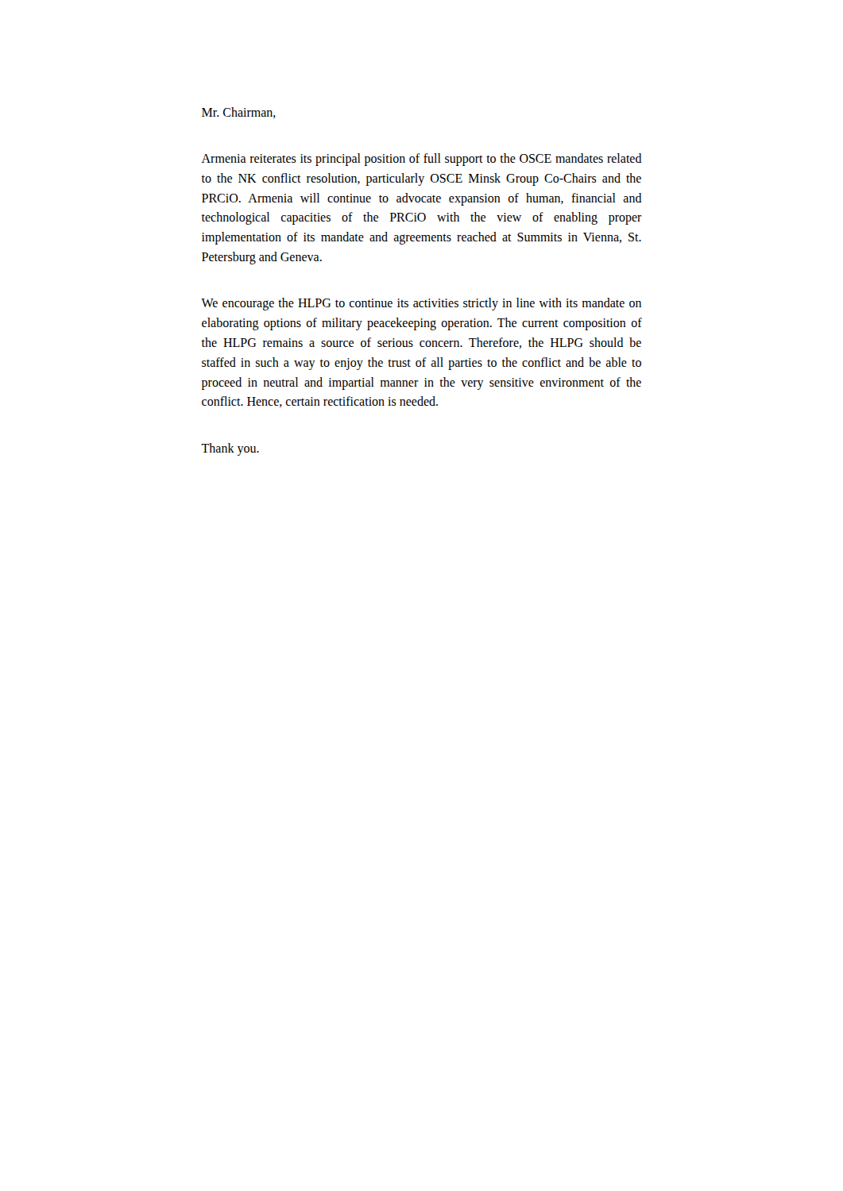Mr. Chairman,
Armenia reiterates its principal position of full support to the OSCE mandates related to the NK conflict resolution, particularly OSCE Minsk Group Co-Chairs and the PRCiO. Armenia will continue to advocate expansion of human, financial and technological capacities of the PRCiO with the view of enabling proper implementation of its mandate and agreements reached at Summits in Vienna, St. Petersburg and Geneva.
We encourage the HLPG to continue its activities strictly in line with its mandate on elaborating options of military peacekeeping operation. The current composition of the HLPG remains a source of serious concern. Therefore, the HLPG should be staffed in such a way to enjoy the trust of all parties to the conflict and be able to proceed in neutral and impartial manner in the very sensitive environment of the conflict. Hence, certain rectification is needed.
Thank you.